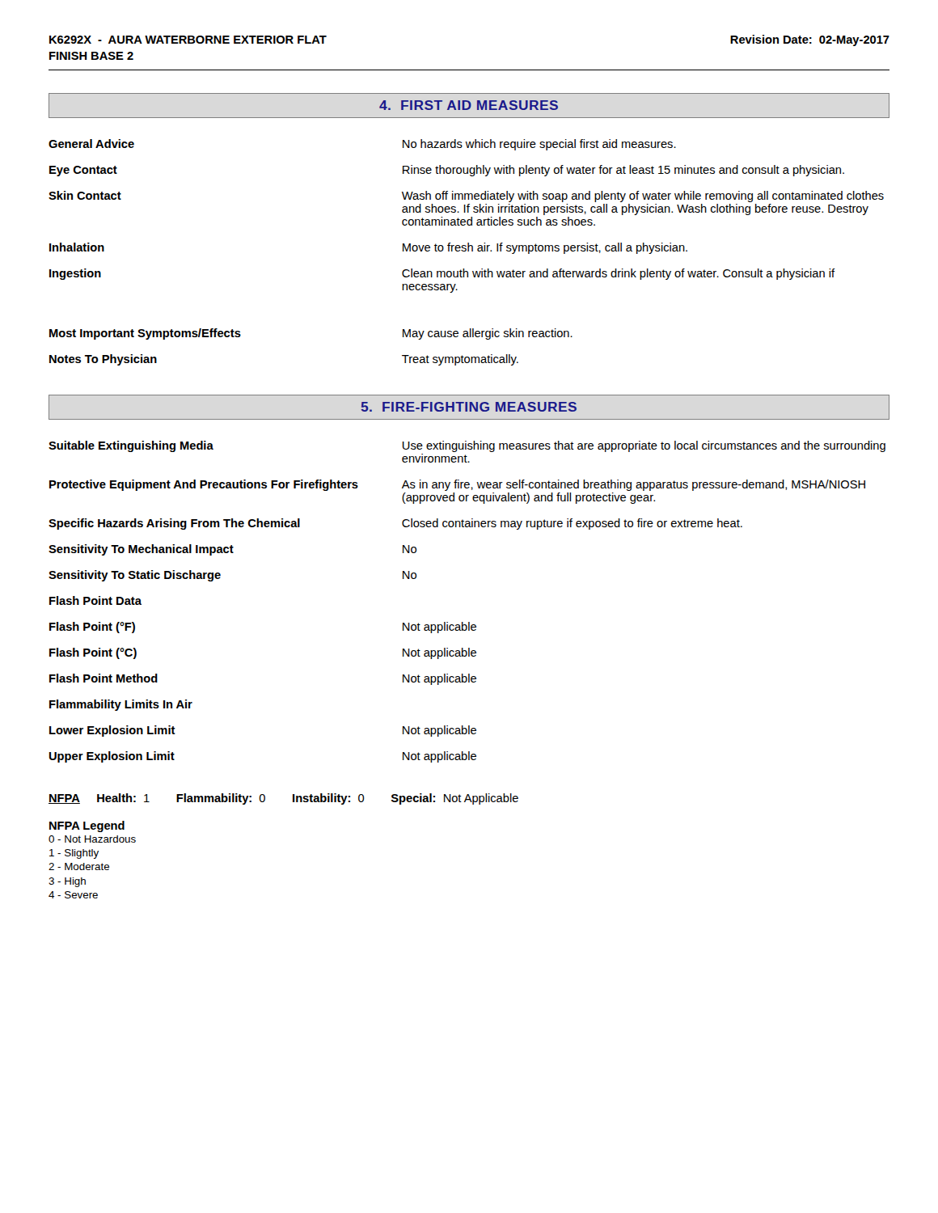K6292X - AURA WATERBORNE EXTERIOR FLAT
FINISH BASE 2
Revision Date: 02-May-2017
4. FIRST AID MEASURES
| General Advice | No hazards which require special first aid measures. |
| Eye Contact | Rinse thoroughly with plenty of water for at least 15 minutes and consult a physician. |
| Skin Contact | Wash off immediately with soap and plenty of water while removing all contaminated clothes and shoes. If skin irritation persists, call a physician. Wash clothing before reuse. Destroy contaminated articles such as shoes. |
| Inhalation | Move to fresh air. If symptoms persist, call a physician. |
| Ingestion | Clean mouth with water and afterwards drink plenty of water. Consult a physician if necessary. |
| Most Important Symptoms/Effects | May cause allergic skin reaction. |
| Notes To Physician | Treat symptomatically. |
5. FIRE-FIGHTING MEASURES
| Suitable Extinguishing Media | Use extinguishing measures that are appropriate to local circumstances and the surrounding environment. |
| Protective Equipment And Precautions For Firefighters | As in any fire, wear self-contained breathing apparatus pressure-demand, MSHA/NIOSH (approved or equivalent) and full protective gear. |
| Specific Hazards Arising From The Chemical | Closed containers may rupture if exposed to fire or extreme heat. |
| Sensitivity To Mechanical Impact | No |
| Sensitivity To Static Discharge | No |
| Flash Point Data | |
| Flash Point (°F) | Not applicable |
| Flash Point (°C) | Not applicable |
| Flash Point Method | Not applicable |
| Flammability Limits In Air | |
| Lower Explosion Limit | Not applicable |
| Upper Explosion Limit | Not applicable |
NFPA Health: 1 Flammability: 0 Instability: 0 Special: Not Applicable
NFPA Legend
0 - Not Hazardous
1 - Slightly
2 - Moderate
3 - High
4 - Severe